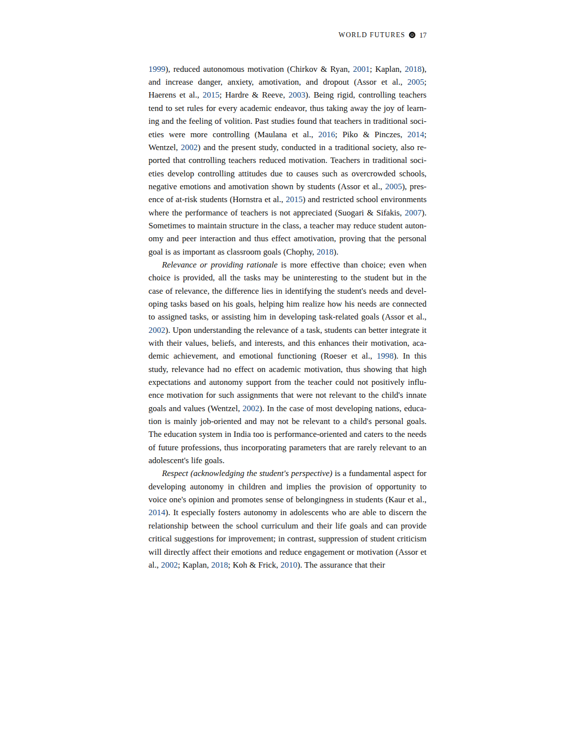World Futures ☺ 17
1999), reduced autonomous motivation (Chirkov & Ryan, 2001; Kaplan, 2018), and increase danger, anxiety, amotivation, and dropout (Assor et al., 2005; Haerens et al., 2015; Hardre & Reeve, 2003). Being rigid, controlling teachers tend to set rules for every academic endeavor, thus taking away the joy of learning and the feeling of volition. Past studies found that teachers in traditional societies were more controlling (Maulana et al., 2016; Piko & Pinczes, 2014; Wentzel, 2002) and the present study, conducted in a traditional society, also reported that controlling teachers reduced motivation. Teachers in traditional societies develop controlling attitudes due to causes such as overcrowded schools, negative emotions and amotivation shown by students (Assor et al., 2005), presence of at-risk students (Hornstra et al., 2015) and restricted school environments where the performance of teachers is not appreciated (Suogari & Sifakis, 2007). Sometimes to maintain structure in the class, a teacher may reduce student autonomy and peer interaction and thus effect amotivation, proving that the personal goal is as important as classroom goals (Chophy, 2018).
Relevance or providing rationale is more effective than choice; even when choice is provided, all the tasks may be uninteresting to the student but in the case of relevance, the difference lies in identifying the student's needs and developing tasks based on his goals, helping him realize how his needs are connected to assigned tasks, or assisting him in developing task-related goals (Assor et al., 2002). Upon understanding the relevance of a task, students can better integrate it with their values, beliefs, and interests, and this enhances their motivation, academic achievement, and emotional functioning (Roeser et al., 1998). In this study, relevance had no effect on academic motivation, thus showing that high expectations and autonomy support from the teacher could not positively influence motivation for such assignments that were not relevant to the child's innate goals and values (Wentzel, 2002). In the case of most developing nations, education is mainly job-oriented and may not be relevant to a child's personal goals. The education system in India too is performance-oriented and caters to the needs of future professions, thus incorporating parameters that are rarely relevant to an adolescent's life goals.
Respect (acknowledging the student's perspective) is a fundamental aspect for developing autonomy in children and implies the provision of opportunity to voice one's opinion and promotes sense of belongingness in students (Kaur et al., 2014). It especially fosters autonomy in adolescents who are able to discern the relationship between the school curriculum and their life goals and can provide critical suggestions for improvement; in contrast, suppression of student criticism will directly affect their emotions and reduce engagement or motivation (Assor et al., 2002; Kaplan, 2018; Koh & Frick, 2010). The assurance that their